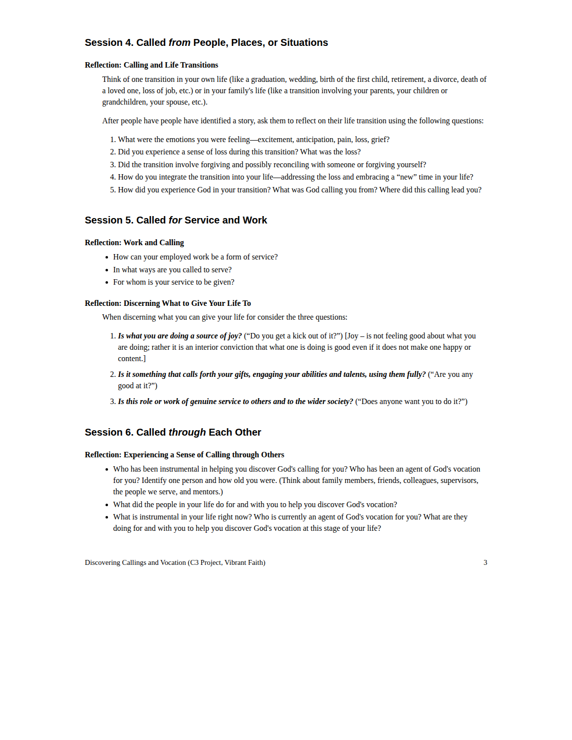Session 4. Called from People, Places, or Situations
Reflection: Calling and Life Transitions
Think of one transition in your own life (like a graduation, wedding, birth of the first child, retirement, a divorce, death of a loved one, loss of job, etc.) or in your family's life (like a transition involving your parents, your children or grandchildren, your spouse, etc.).
After people have people have identified a story, ask them to reflect on their life transition using the following questions:
What were the emotions you were feeling—excitement, anticipation, pain, loss, grief?
Did you experience a sense of loss during this transition? What was the loss?
Did the transition involve forgiving and possibly reconciling with someone or forgiving yourself?
How do you integrate the transition into your life—addressing the loss and embracing a “new” time in your life?
How did you experience God in your transition? What was God calling you from? Where did this calling lead you?
Session 5. Called for Service and Work
Reflection: Work and Calling
How can your employed work be a form of service?
In what ways are you called to serve?
For whom is your service to be given?
Reflection: Discerning What to Give Your Life To
When discerning what you can give your life for consider the three questions:
Is what you are doing a source of joy? (“Do you get a kick out of it?”) [Joy – is not feeling good about what you are doing; rather it is an interior conviction that what one is doing is good even if it does not make one happy or content.]
Is it something that calls forth your gifts, engaging your abilities and talents, using them fully? (“Are you any good at it?”)
Is this role or work of genuine service to others and to the wider society? (“Does anyone want you to do it?”)
Session 6. Called through Each Other
Reflection: Experiencing a Sense of Calling through Others
Who has been instrumental in helping you discover God's calling for you? Who has been an agent of God's vocation for you? Identify one person and how old you were. (Think about family members, friends, colleagues, supervisors, the people we serve, and mentors.)
What did the people in your life do for and with you to help you discover God's vocation?
What is instrumental in your life right now? Who is currently an agent of God's vocation for you? What are they doing for and with you to help you discover God's vocation at this stage of your life?
Discovering Callings and Vocation (C3 Project, Vibrant Faith) 3